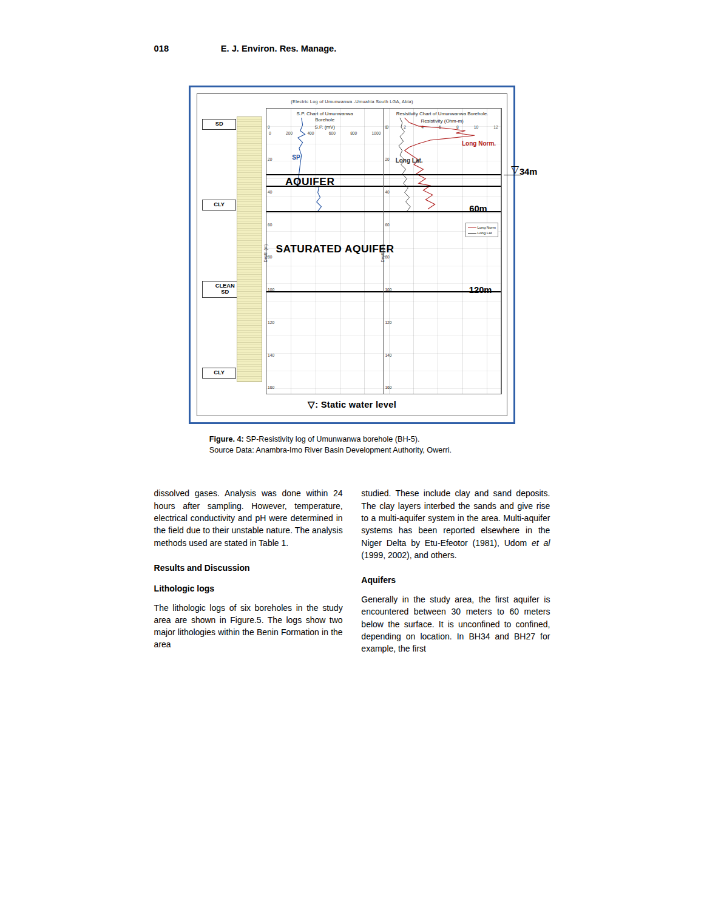018 E. J. Environ. Res. Manage.
(Electric Log of Umunwanwa -Umuahia South LGA, Abia)
SD
CLY
CLEAN
SD
CLY
S.P. Chart of Umunwanwa
Borehole
S.P. (mV)
02004006008001000
020406080100120140160
Depth (m)
SP
Resistivity Chart of Umunwanwa Borehole.
Resistivity (Ohm-m)
024681012
020406080100120140160
Depth (m)
Long Norm.
Long Lat.
Long Norm
Long Lat
AQUIFER
SATURATED AQUIFER
60m
120m
▽
34m
▽: Static water level
Figure. 4: SP-Resistivity log of Umunwanwa borehole (BH-5).
Source Data: Anambra-Imo River Basin Development Authority, Owerri.
dissolved gases. Analysis was done within 24 hours after sampling. However, temperature, electrical conductivity and pH were determined in the field due to their unstable nature. The analysis methods used are stated in Table 1.
Results and Discussion
Lithologic logs
The lithologic logs of six boreholes in the study area are shown in Figure.5. The logs show two major lithologies within the Benin Formation in the area
studied. These include clay and sand deposits. The clay layers interbed the sands and give rise to a multi-aquifer system in the area. Multi-aquifer systems has been reported elsewhere in the Niger Delta by Etu-Efeotor (1981), Udom et al (1999, 2002), and others.
Aquifers
Generally in the study area, the first aquifer is encountered between 30 meters to 60 meters below the surface. It is unconfined to confined, depending on location. In BH34 and BH27 for example, the first